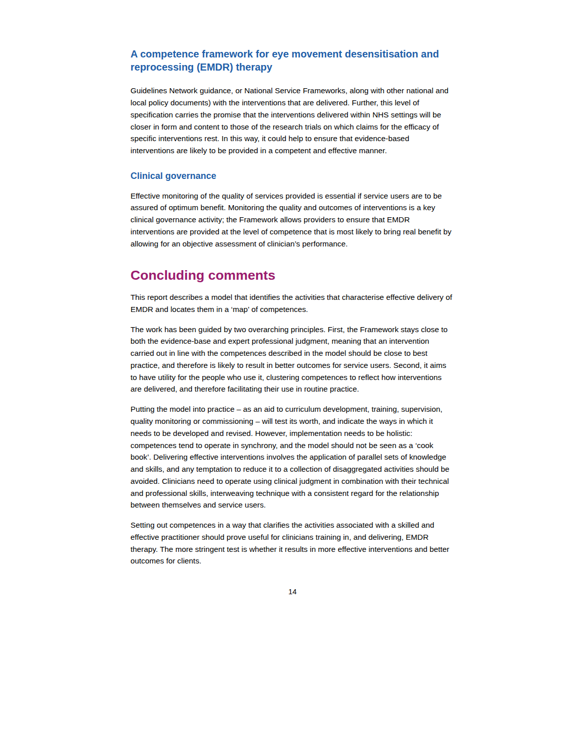A competence framework for eye movement desensitisation and reprocessing (EMDR) therapy
Guidelines Network guidance, or National Service Frameworks, along with other national and local policy documents) with the interventions that are delivered. Further, this level of specification carries the promise that the interventions delivered within NHS settings will be closer in form and content to those of the research trials on which claims for the efficacy of specific interventions rest. In this way, it could help to ensure that evidence-based interventions are likely to be provided in a competent and effective manner.
Clinical governance
Effective monitoring of the quality of services provided is essential if service users are to be assured of optimum benefit. Monitoring the quality and outcomes of interventions is a key clinical governance activity; the Framework allows providers to ensure that EMDR interventions are provided at the level of competence that is most likely to bring real benefit by allowing for an objective assessment of clinician’s performance.
Concluding comments
This report describes a model that identifies the activities that characterise effective delivery of EMDR and locates them in a ‘map’ of competences.
The work has been guided by two overarching principles. First, the Framework stays close to both the evidence-base and expert professional judgment, meaning that an intervention carried out in line with the competences described in the model should be close to best practice, and therefore is likely to result in better outcomes for service users. Second, it aims to have utility for the people who use it, clustering competences to reflect how interventions are delivered, and therefore facilitating their use in routine practice.
Putting the model into practice – as an aid to curriculum development, training, supervision, quality monitoring or commissioning – will test its worth, and indicate the ways in which it needs to be developed and revised. However, implementation needs to be holistic: competences tend to operate in synchrony, and the model should not be seen as a ‘cook book’. Delivering effective interventions involves the application of parallel sets of knowledge and skills, and any temptation to reduce it to a collection of disaggregated activities should be avoided. Clinicians need to operate using clinical judgment in combination with their technical and professional skills, interweaving technique with a consistent regard for the relationship between themselves and service users.
Setting out competences in a way that clarifies the activities associated with a skilled and effective practitioner should prove useful for clinicians training in, and delivering, EMDR therapy. The more stringent test is whether it results in more effective interventions and better outcomes for clients.
14